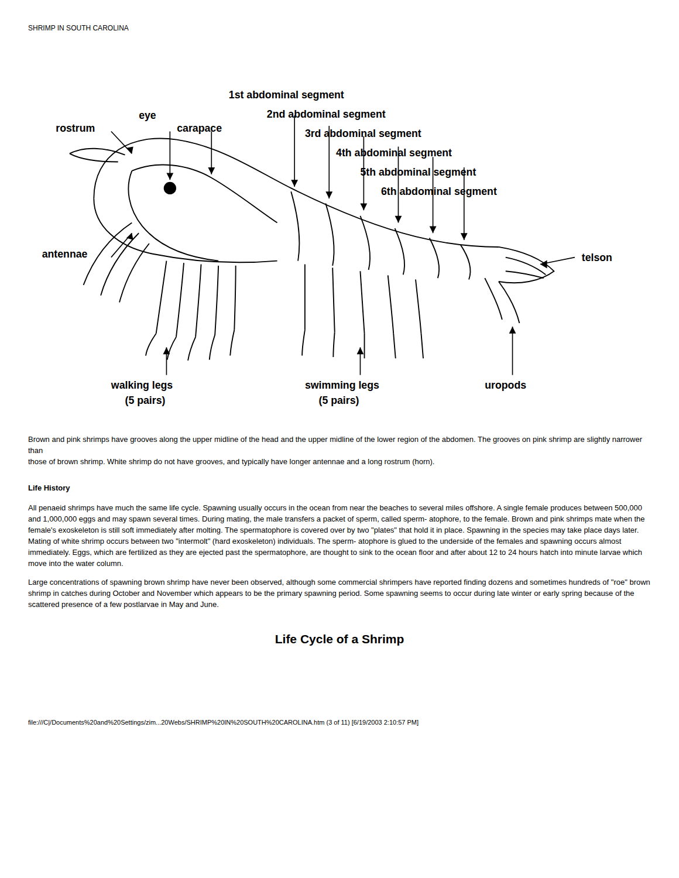SHRIMP IN SOUTH CAROLINA
1st abdominal segment 2nd abdominal segment 3rd abdominal segment 4th abdominal segment 5th abdominal segment 6th abdominal segment eye carapace rostrum antennae telson walking legs (5 pairs) swimming legs (5 pairs) uropods
Brown and pink shrimps have grooves along the upper midline of the head and the upper midline of the lower region of the abdomen. The grooves on pink shrimp are slightly narrower than
those of brown shrimp. White shrimp do not have grooves, and typically have longer antennae and a long rostrum (horn).
Life History
All penaeid shrimps have much the same life cycle. Spawning usually occurs in the ocean from near the beaches to several miles offshore. A single female produces between 500,000 and 1,000,000 eggs and may spawn several times. During mating, the male transfers a packet of sperm, called sperm- atophore, to the female. Brown and pink shrimps mate when the female's exoskeleton is still soft immediately after molting. The spermatophore is covered over by two "plates" that hold it in place. Spawning in the species may take place days later. Mating of white shrimp occurs between two "intermolt" (hard exoskeleton) individuals. The sperm- atophore is glued to the underside of the females and spawning occurs almost immediately. Eggs, which are fertilized as they are ejected past the spermatophore, are thought to sink to the ocean floor and after about 12 to 24 hours hatch into minute larvae which move into the water column.
Large concentrations of spawning brown shrimp have never been observed, although some commercial shrimpers have reported finding dozens and sometimes hundreds of "roe" brown shrimp in catches during October and November which appears to be the primary spawning period. Some spawning seems to occur during late winter or early spring because of the scattered presence of a few postlarvae in May and June.
Life Cycle of a Shrimp
file:///C|/Documents%20and%20Settings/zim...20Webs/SHRIMP%20IN%20SOUTH%20CAROLINA.htm (3 of 11) [6/19/2003 2:10:57 PM]